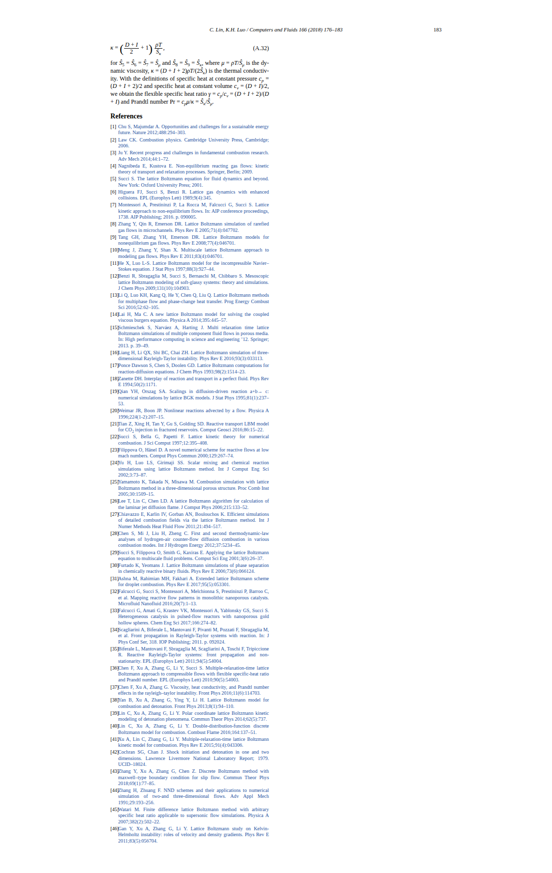C. Lin, K.H. Luo / Computers and Fluids 166 (2018) 176–183
183
κ = (D + I 2 + 1) ρT Ŝκ,
(A.32)
for Ŝ5 = Ŝ6 = Ŝ7 = Ŝμ and Ŝ8 = Ŝ9 = Ŝκ, where μ = ρT/Ŝμ is the dynamic viscosity, κ = (D + I + 2)ρT/(2Ŝκ) is the thermal conductivity. With the definitions of specific heat at constant pressure cp = (D + I + 2)/2 and specific heat at constant volume cv = (D + I)/2, we obtain the flexible specific heat ratio γ = cp/cv = (D + I + 2)/(D + I) and Prandtl number Pr = cpμ/κ = Ŝκ/Ŝμ.
References
[1] Chu S, Majumdar A. Opportunities and challenges for a sustainable energy future. Nature 2012;488:294–303.
[2] Law CK. Combustion physics. Cambridge University Press, Cambridge; 2006.
[3] Ju Y. Recent progress and challenges in fundamental combustion research. Adv Mech 2014;44:1–72.
[4] Nagnibeda E, Kustova E. Non-equilibrium reacting gas flows: kinetic theory of transport and relaxation processes. Springer, Berlin; 2009.
[5] Succi S. The lattice Boltzmann equation for fluid dynamics and beyond. New York: Oxford University Press; 2001.
[6] Higuera FJ, Succi S, Benzi R. Lattice gas dynamics with enhanced collisions. EPL (Europhys Lett) 1989;9(4):345.
[7] Montessori A, Prestininzi P, La Rocca M, Falcucci G, Succi S. Lattice kinetic approach to non-equilibrium flows. In: AIP conference proceedings, 1738. AIP Publishing; 2016. p. 090005.
[8] Zhang Y, Qin R, Emerson DR. Lattice Boltzmann simulation of rarefied gas flows in microchannels. Phys Rev E 2005;71(4):047702.
[9] Tang GH, Zhang YH, Emerson DR. Lattice Boltzmann models for nonequilibrium gas flows. Phys Rev E 2008;77(4):046701.
[10] Meng J, Zhang Y, Shan X. Multiscale lattice Boltzmann approach to modeling gas flows. Phys Rev E 2011;83(4):046701.
[11] He X, Luo L-S. Lattice Boltzmann model for the incompressible Navier–Stokes equation. J Stat Phys 1997;88(3):927–44.
[12] Benzi R, Sbragaglia M, Succi S, Bernaschi M, Chibbaro S. Mesoscopic lattice Boltzmann modeling of soft-glassy systems: theory and simulations. J Chem Phys 2009;131(10):104903.
[13] Li Q, Luo KH, Kang Q, He Y, Chen Q, Liu Q. Lattice Boltzmann methods for multiphase flow and phase-change heat transfer. Prog Energy Combust Sci 2016;52:62–105.
[14] Lai H, Ma C. A new lattice Boltzmann model for solving the coupled viscous burgers equation. Physica A 2014;395:445–57.
[15] Schmieschek S, Narváez A, Harting J. Multi relaxation time lattice Boltzmann simulations of multiple component fluid flows in porous media. In: High performance computing in science and engineering ’12. Springer; 2013. p. 39–49.
[16] Liang H, Li QX, Shi BC, Chai ZH. Lattice Boltzmann simulation of three-dimensional Rayleigh-Taylor instability. Phys Rev E 2016;93(3):033113.
[17] Ponce Dawson S, Chen S, Doolen GD. Lattice Boltzmann computations for reaction-diffusion equations. J Chem Phys 1993;98(2):1514–23.
[18] Zanette DH. Interplay of reaction and transport in a perfect fluid. Phys Rev E 1994;50(2):1171.
[19] Qian YH, Orszag SA. Scalings in diffusion-driven reaction a+b→ c: numerical simulations by lattice BGK models. J Stat Phys 1995;81(1):237–53.
[20] Weimar JR, Boon JP. Nonlinear reactions advected by a flow. Physica A 1996;224(1-2):207–15.
[21] Tian Z, Xing H, Tan Y, Gu S, Golding SD. Reactive transport LBM model for CO2 injection in fractured reservoirs. Comput Geosci 2016;86:15–22.
[22] Succi S, Bella G, Papetti F. Lattice kinetic theory for numerical combustion. J Sci Comput 1997;12:395–408.
[23] Filippova O, Hänel D. A novel numerical scheme for reactive flows at low mach numbers. Comput Phys Commun 2000;129:267–74.
[24] Yu H, Luo LS, Girimaji SS. Scalar mixing and chemical reaction simulations using lattice Boltzmann method. Int J Comput Eng Sci 2002;3:73–87.
[25] Yamamoto K, Takada N, Misawa M. Combustion simulation with lattice Boltzmann method in a three-dimensional porous structure. Proc Comb Inst 2005;30:1509–15.
[26] Lee T, Lin C, Chen LD. A lattice Boltzmann algorithm for calculation of the laminar jet diffusion flame. J Comput Phys 2006;215:133–52.
[27] Chiavazzo E, Karlin IV, Gorban AN, Boulouchos K. Efficient simulations of detailed combustion fields via the lattice Boltzmann method. Int J Numer Methods Heat Fluid Flow 2011;21:494–517.
[28] Chen S, Mi J, Liu H, Zheng C. First and second thermodynamic-law analyses of hydrogen-air counter-flow diffusion combustion in various combustion modes. Int J Hydrogen Energy 2012;37:5234–45.
[29] Succi S, Filippova O, Smith G, Kaxiras E. Applying the lattice Boltzmann equation to multiscale fluid problems. Comput Sci Eng 2001;3(6):26–37.
[30] Furtado K, Yeomans J. Lattice Boltzmann simulations of phase separation in chemically reactive binary fluids. Phys Rev E 2006;73(6):066124.
[31] Ashna M, Rahimian MH, Fakhari A. Extended lattice Boltzmann scheme for droplet combustion. Phys Rev E 2017;95(5):053301.
[32] Falcucci G, Succi S, Montessori A, Melchionna S, Prestininzi P, Barroo C, et al. Mapping reactive flow patterns in monolithic nanoporous catalysts. Microfluid Nanofluid 2016;20(7):1–13.
[33] Falcucci G, Amati G, Krastev VK, Montessori A, Yablonsky GS, Succi S. Heterogeneous catalysis in pulsed-flow reactors with nanoporous gold hollow spheres. Chem Eng Sci 2017;166:274–82.
[34] Scagliarini A, Biferale L, Mantovani F, Pivanti M, Pozzati F, Sbragaglia M, et al. Front propagation in Rayleigh-Taylor systems with reaction. In: J Phys Conf Ser, 318. IOP Publishing; 2011. p. 092024.
[35] Biferale L, Mantovani F, Sbragaglia M, Scagliarini A, Toschi F, Tripiccione R. Reactive Rayleigh-Taylor systems: front propagation and non-stationarity. EPL (Europhys Lett) 2011;94(5):54004.
[36] Chen F, Xu A, Zhang G, Li Y, Succi S. Multiple-relaxation-time lattice Boltzmann approach to compressible flows with flexible specific-heat ratio and Prandtl number. EPL (Europhys Lett) 2010;90(5):54003.
[37] Chen F, Xu A, Zhang G. Viscosity, heat conductivity, and Prandtl number effects in the rayleigh–taylor instability. Front Phys 2016;11(6):114703.
[38] Yan B, Xu A, Zhang G, Ying Y, Li H. Lattice Boltzmann model for combustion and detonation. Front Phys 2013;8(1):94–110.
[39] Lin C, Xu A, Zhang G, Li Y. Polar coordinate lattice Boltzmann kinetic modeling of detonation phenomena. Commun Theor Phys 2014;62(5):737.
[40] Lin C, Xu A, Zhang G, Li Y. Double-distribution-function discrete Boltzmann model for combustion. Combust Flame 2016;164:137–51.
[41] Xu A, Lin C, Zhang G, Li Y. Multiple-relaxation-time lattice Boltzmann kinetic model for combustion. Phys Rev E 2015;91(4):043306.
[42] Cochran SG, Chan J. Shock initiation and detonation in one and two dimensions. Lawrence Livermore National Laboratory Report; 1979. UCID–18024.
[43] Zhang Y, Xu A, Zhang G, Chen Z. Discrete Boltzmann method with maxwell–type boundary condition for slip flow. Commun Theor Phys 2018;69(1):77–85.
[44] Zhang H, Zhuang F. NND schemes and their applications to numerical simulation of two-and three-dimensional flows. Adv Appl Mech 1991;29:193–256.
[45] Watari M. Finite difference lattice Boltzmann method with arbitrary specific heat ratio applicable to supersonic flow simulations. Physica A 2007;382(2):502–22.
[46] Gan Y, Xu A, Zhang G, Li Y. Lattice Boltzmann study on Kelvin-Helmholtz instability: roles of velocity and density gradients. Phys Rev E 2011;83(5):056704.